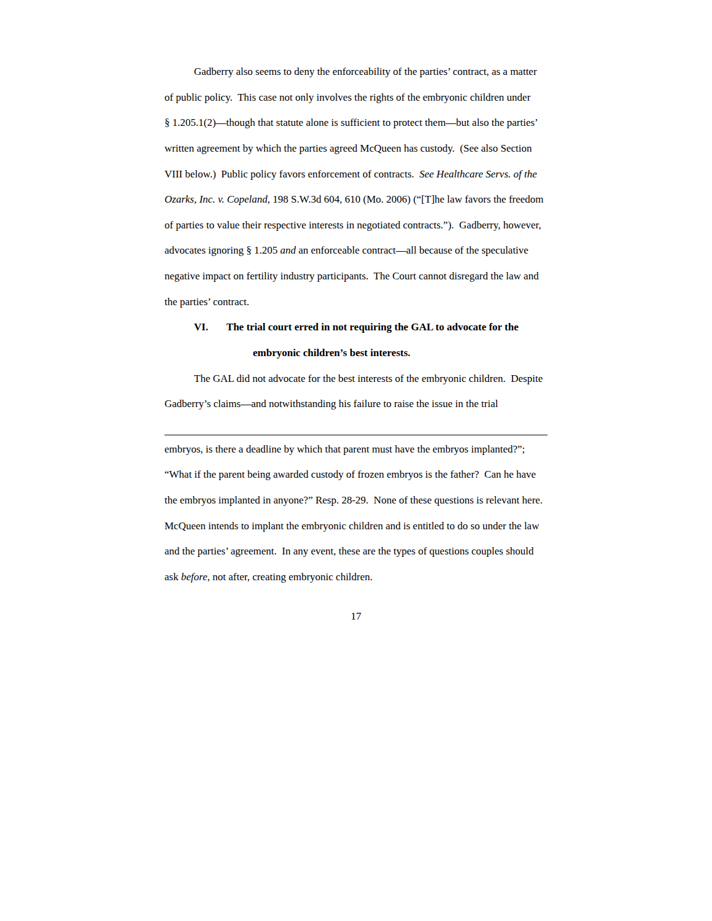Gadberry also seems to deny the enforceability of the parties’ contract, as a matter of public policy. This case not only involves the rights of the embryonic children under § 1.205.1(2)—though that statute alone is sufficient to protect them—but also the parties’ written agreement by which the parties agreed McQueen has custody. (See also Section VIII below.) Public policy favors enforcement of contracts. See Healthcare Servs. of the Ozarks, Inc. v. Copeland, 198 S.W.3d 604, 610 (Mo. 2006) (“[T]he law favors the freedom of parties to value their respective interests in negotiated contracts.”). Gadberry, however, advocates ignoring § 1.205 and an enforceable contract—all because of the speculative negative impact on fertility industry participants. The Court cannot disregard the law and the parties’ contract.
VI.
The trial court erred in not requiring the GAL to advocate for theembryonic children’s best interests.
The GAL did not advocate for the best interests of the embryonic children. Despite Gadberry’s claims—and notwithstanding his failure to raise the issue in the trial
embryos, is there a deadline by which that parent must have the embryos implanted?”; “What if the parent being awarded custody of frozen embryos is the father? Can he have the embryos implanted in anyone?” Resp. 28-29. None of these questions is relevant here. McQueen intends to implant the embryonic children and is entitled to do so under the law and the parties’ agreement. In any event, these are the types of questions couples should ask before, not after, creating embryonic children.
17